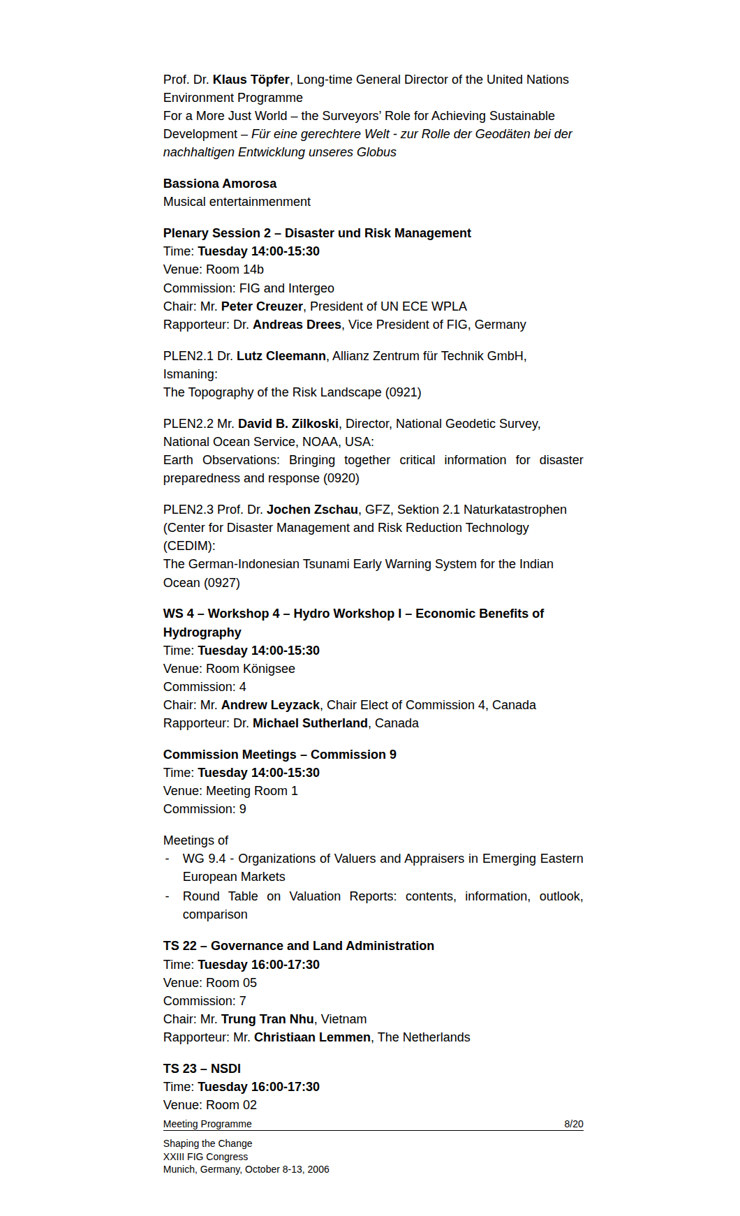Prof. Dr. Klaus Töpfer, Long-time General Director of the United Nations Environment Programme
For a More Just World – the Surveyors’ Role for Achieving Sustainable Development – Für eine gerechtere Welt - zur Rolle der Geodäten bei der nachhaltigen Entwicklung unseres Globus
Bassiona Amorosa
Musical entertainmenment
Plenary Session 2 – Disaster und Risk Management
Time: Tuesday 14:00-15:30
Venue: Room 14b
Commission: FIG and Intergeo
Chair: Mr. Peter Creuzer, President of UN ECE WPLA
Rapporteur: Dr. Andreas Drees, Vice President of FIG, Germany
PLEN2.1 Dr. Lutz Cleemann, Allianz Zentrum für Technik GmbH, Ismaning:
The Topography of the Risk Landscape (0921)
PLEN2.2 Mr. David B. Zilkoski, Director, National Geodetic Survey, National Ocean Service, NOAA, USA:
Earth Observations: Bringing together critical information for disaster preparedness and response (0920)
PLEN2.3 Prof. Dr. Jochen Zschau, GFZ, Sektion 2.1 Naturkatastrophen (Center for Disaster Management and Risk Reduction Technology (CEDIM):
The German-Indonesian Tsunami Early Warning System for the Indian Ocean (0927)
WS 4 – Workshop 4 – Hydro Workshop I – Economic Benefits of Hydrography
Time: Tuesday 14:00-15:30
Venue: Room Königsee
Commission: 4
Chair: Mr. Andrew Leyzack, Chair Elect of Commission 4, Canada
Rapporteur: Dr. Michael Sutherland, Canada
Commission Meetings – Commission 9
Time: Tuesday 14:00-15:30
Venue: Meeting Room 1
Commission: 9
Meetings of
WG 9.4 - Organizations of Valuers and Appraisers in Emerging Eastern European Markets
Round Table on Valuation Reports: contents, information, outlook, comparison
TS 22 – Governance and Land Administration
Time: Tuesday 16:00-17:30
Venue: Room 05
Commission: 7
Chair: Mr. Trung Tran Nhu, Vietnam
Rapporteur: Mr. Christiaan Lemmen, The Netherlands
TS 23 – NSDI
Time: Tuesday 16:00-17:30
Venue: Room 02
Meeting Programme 8/20
Shaping the Change
XXIII FIG Congress
Munich, Germany, October 8-13, 2006